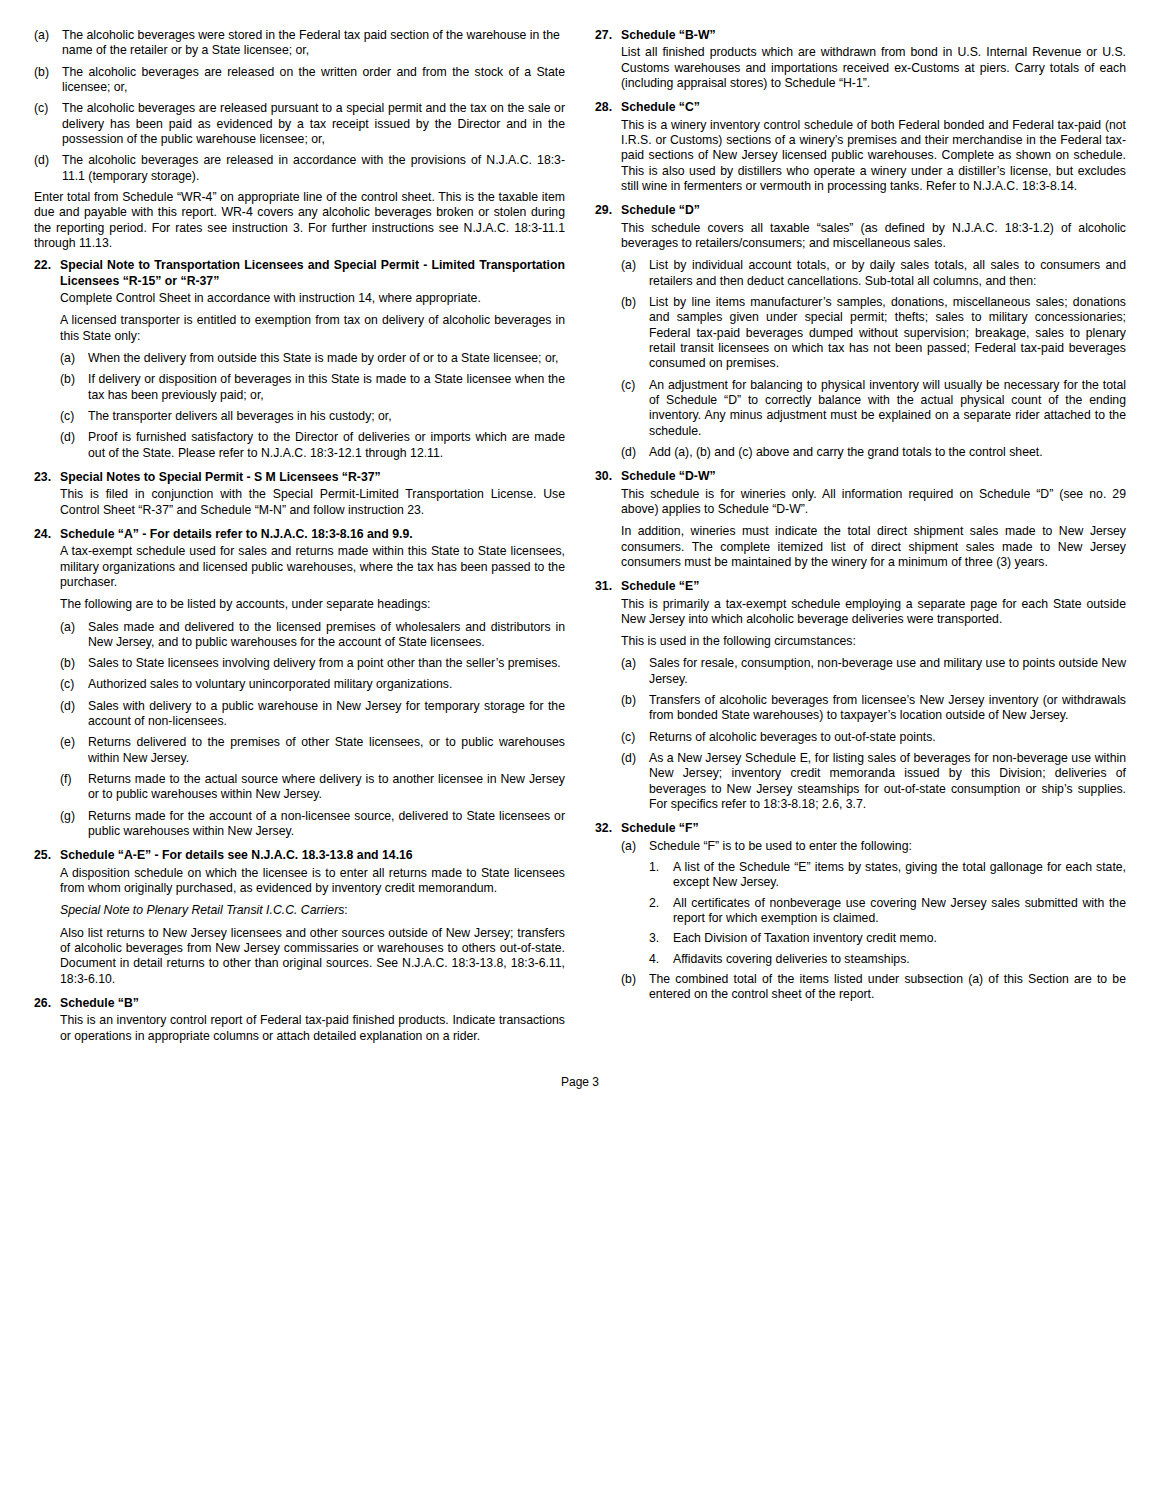(a) The alcoholic beverages were stored in the Federal tax paid section of the warehouse in the name of the retailer or by a State licensee; or,
(b) The alcoholic beverages are released on the written order and from the stock of a State licensee; or,
(c) The alcoholic beverages are released pursuant to a special permit and the tax on the sale or delivery has been paid as evidenced by a tax receipt issued by the Director and in the possession of the public warehouse licensee; or,
(d) The alcoholic beverages are released in accordance with the provisions of N.J.A.C. 18:3-11.1 (temporary storage).
Enter total from Schedule “WR-4” on appropriate line of the control sheet. This is the taxable item due and payable with this report. WR-4 covers any alcoholic beverages broken or stolen during the reporting period. For rates see instruction 3. For further instructions see N.J.A.C. 18:3-11.1 through 11.13.
22. Special Note to Transportation Licensees and Special Permit - Limited Transportation Licensees “R-15” or “R-37”
Complete Control Sheet in accordance with instruction 14, where appropriate.
A licensed transporter is entitled to exemption from tax on delivery of alcoholic beverages in this State only:
(a) When the delivery from outside this State is made by order of or to a State licensee; or,
(b) If delivery or disposition of beverages in this State is made to a State licensee when the tax has been previously paid; or,
(c) The transporter delivers all beverages in his custody; or,
(d) Proof is furnished satisfactory to the Director of deliveries or imports which are made out of the State. Please refer to N.J.A.C. 18:3-12.1 through 12.11.
23. Special Notes to Special Permit - S M Licensees “R-37”
This is filed in conjunction with the Special Permit-Limited Transportation License. Use Control Sheet “R-37” and Schedule “M-N” and follow instruction 23.
24. Schedule “A” - For details refer to N.J.A.C. 18:3-8.16 and 9.9.
A tax-exempt schedule used for sales and returns made within this State to State licensees, military organizations and licensed public warehouses, where the tax has been passed to the purchaser.
The following are to be listed by accounts, under separate headings:
(a) Sales made and delivered to the licensed premises of wholesalers and distributors in New Jersey, and to public warehouses for the account of State licensees.
(b) Sales to State licensees involving delivery from a point other than the seller’s premises.
(c) Authorized sales to voluntary unincorporated military organizations.
(d) Sales with delivery to a public warehouse in New Jersey for temporary storage for the account of non-licensees.
(e) Returns delivered to the premises of other State licensees, or to public warehouses within New Jersey.
(f) Returns made to the actual source where delivery is to another licensee in New Jersey or to public warehouses within New Jersey.
(g) Returns made for the account of a non-licensee source, delivered to State licensees or public warehouses within New Jersey.
25. Schedule “A-E” - For details see N.J.A.C. 18.3-13.8 and 14.16
A disposition schedule on which the licensee is to enter all returns made to State licensees from whom originally purchased, as evidenced by inventory credit memorandum.
Special Note to Plenary Retail Transit I.C.C. Carriers:
Also list returns to New Jersey licensees and other sources outside of New Jersey; transfers of alcoholic beverages from New Jersey commissaries or warehouses to others out-of-state. Document in detail returns to other than original sources. See N.J.A.C. 18:3-13.8, 18:3-6.11, 18:3-6.10.
26. Schedule “B”
This is an inventory control report of Federal tax-paid finished products. Indicate transactions or operations in appropriate columns or attach detailed explanation on a rider.
27. Schedule “B-W”
List all finished products which are withdrawn from bond in U.S. Internal Revenue or U.S. Customs warehouses and importations received ex-Customs at piers. Carry totals of each (including appraisal stores) to Schedule “H-1”.
28. Schedule “C”
This is a winery inventory control schedule of both Federal bonded and Federal tax-paid (not I.R.S. or Customs) sections of a winery’s premises and their merchandise in the Federal tax-paid sections of New Jersey licensed public warehouses. Complete as shown on schedule. This is also used by distillers who operate a winery under a distiller’s license, but excludes still wine in fermenters or vermouth in processing tanks. Refer to N.J.A.C. 18:3-8.14.
29. Schedule “D”
This schedule covers all taxable “sales” (as defined by N.J.A.C. 18:3-1.2) of alcoholic beverages to retailers/consumers; and miscellaneous sales.
(a) List by individual account totals, or by daily sales totals, all sales to consumers and retailers and then deduct cancellations. Sub-total all columns, and then:
(b) List by line items manufacturer’s samples, donations, miscellaneous sales; donations and samples given under special permit; thefts; sales to military concessionaries; Federal tax-paid beverages dumped without supervision; breakage, sales to plenary retail transit licensees on which tax has not been passed; Federal tax-paid beverages consumed on premises.
(c) An adjustment for balancing to physical inventory will usually be necessary for the total of Schedule “D” to correctly balance with the actual physical count of the ending inventory. Any minus adjustment must be explained on a separate rider attached to the schedule.
(d) Add (a), (b) and (c) above and carry the grand totals to the control sheet.
30. Schedule “D-W”
This schedule is for wineries only. All information required on Schedule “D” (see no. 29 above) applies to Schedule “D-W”.
In addition, wineries must indicate the total direct shipment sales made to New Jersey consumers. The complete itemized list of direct shipment sales made to New Jersey consumers must be maintained by the winery for a minimum of three (3) years.
31. Schedule “E”
This is primarily a tax-exempt schedule employing a separate page for each State outside New Jersey into which alcoholic beverage deliveries were transported.
This is used in the following circumstances:
(a) Sales for resale, consumption, non-beverage use and military use to points outside New Jersey.
(b) Transfers of alcoholic beverages from licensee’s New Jersey inventory (or withdrawals from bonded State warehouses) to taxpayer’s location outside of New Jersey.
(c) Returns of alcoholic beverages to out-of-state points.
(d) As a New Jersey Schedule E, for listing sales of beverages for non-beverage use within New Jersey; inventory credit memoranda issued by this Division; deliveries of beverages to New Jersey steamships for out-of-state consumption or ship’s supplies. For specifics refer to 18:3-8.18; 2.6, 3.7.
32. Schedule “F”
(a) Schedule “F” is to be used to enter the following:
1. A list of the Schedule “E” items by states, giving the total gallonage for each state, except New Jersey.
2. All certificates of nonbeverage use covering New Jersey sales submitted with the report for which exemption is claimed.
3. Each Division of Taxation inventory credit memo.
4. Affidavits covering deliveries to steamships.
(b) The combined total of the items listed under subsection (a) of this Section are to be entered on the control sheet of the report.
Page 3